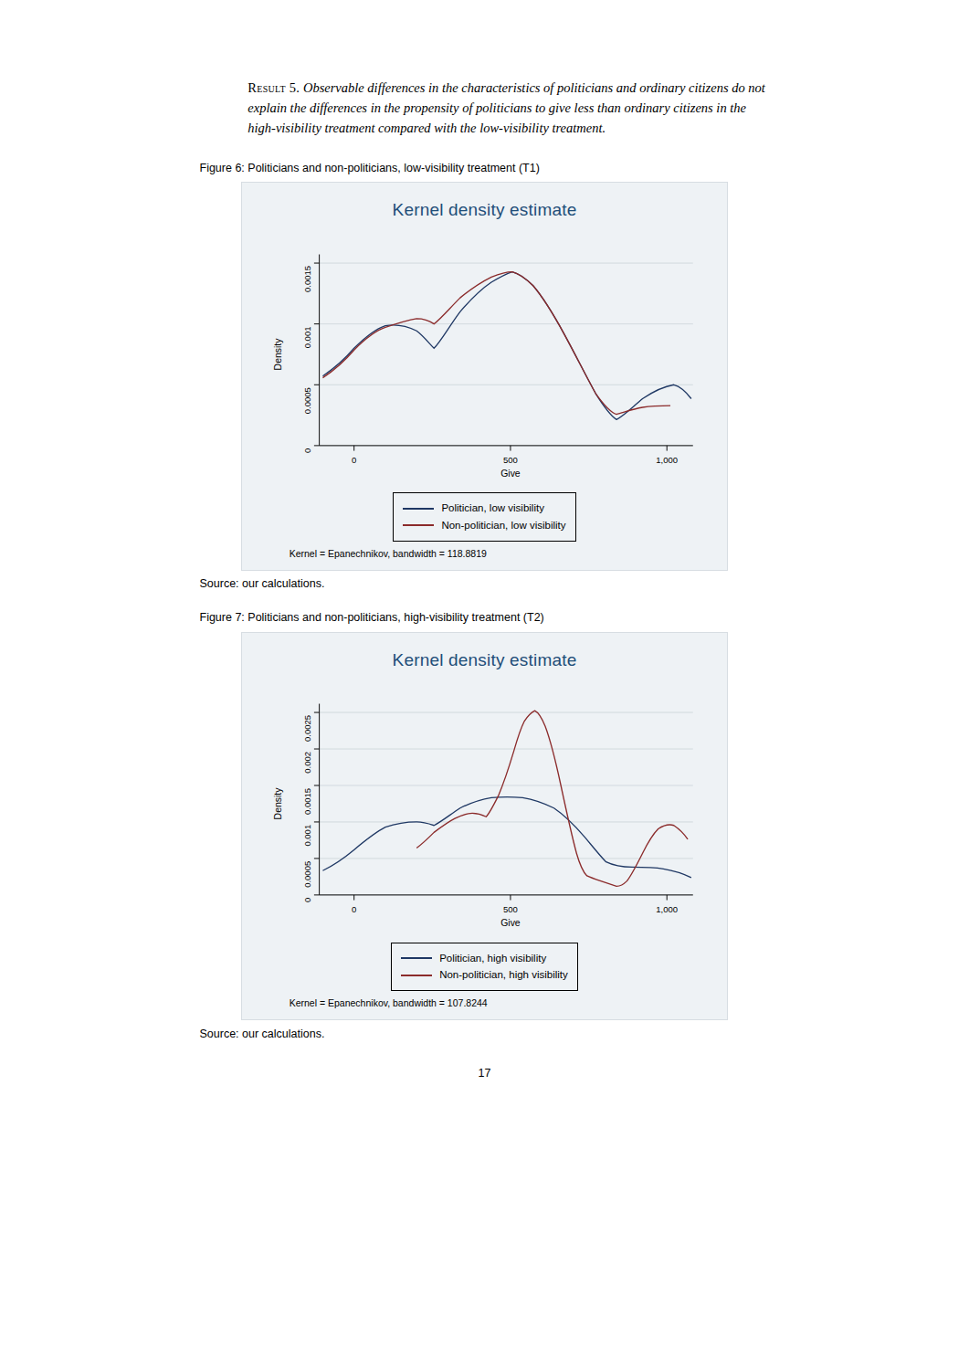Result 5. Observable differences in the characteristics of politicians and ordinary citizens do not explain the differences in the propensity of politicians to give less than ordinary citizens in the high-visibility treatment compared with the low-visibility treatment.
Figure 6: Politicians and non-politicians, low-visibility treatment (T1)
Kernel density estimate
0.0015 0.001 0.0005 0 Density 0 500 1,000 Give
Politician, low visibility
Non-politician, low visibility
Kernel = Epanechnikov, bandwidth = 118.8819
Source: our calculations.
Figure 7: Politicians and non-politicians, high-visibility treatment (T2)
Kernel density estimate
0.0025 0.002 0.0015 0.001 0.0005 0 Density 0 500 1,000 Give
Politician, high visibility
Non-politician, high visibility
Kernel = Epanechnikov, bandwidth = 107.8244
Source: our calculations.
17